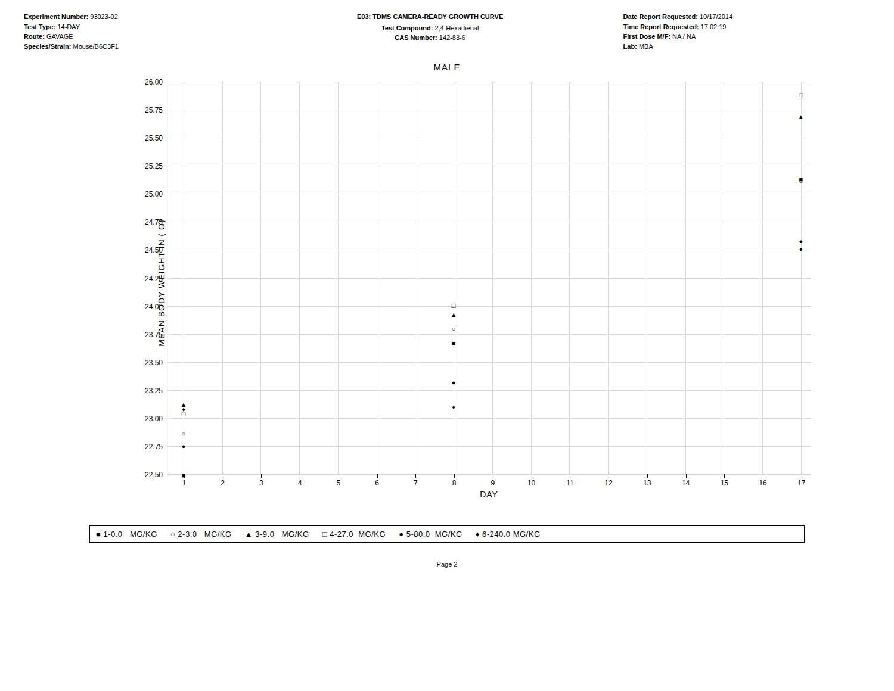Experiment Number: 93023-02
Test Type: 14-DAY
Route: GAVAGE
Species/Strain: Mouse/B6C3F1
E03: TDMS CAMERA-READY GROWTH CURVE
Test Compound: 2,4-Hexadienal
CAS Number: 142-83-6
Date Report Requested: 10/17/2014
Time Report Requested: 17:02:19
First Dose M/F: NA / NA
Lab: MBA
MALE
MEAN BODY WEIGHT IN ( G)
DAY
26.00
25.75
25.50
25.25
25.00
24.75
24.50
24.25
24.00
23.75
23.50
23.25
23.00
22.75
22.50
1
2
3
4
5
6
7
8
9
10
11
12
13
14
15
16
17
■
○
●
▲
□
♦
■
○
●
▲
□
♦
■
○
●
▲
□
♦
■ 1-0.0 MG/KG ○ 2-3.0 MG/KG ▲ 3-9.0 MG/KG □ 4-27.0 MG/KG ● 5-80.0 MG/KG ♦ 6-240.0 MG/KG
Page 2